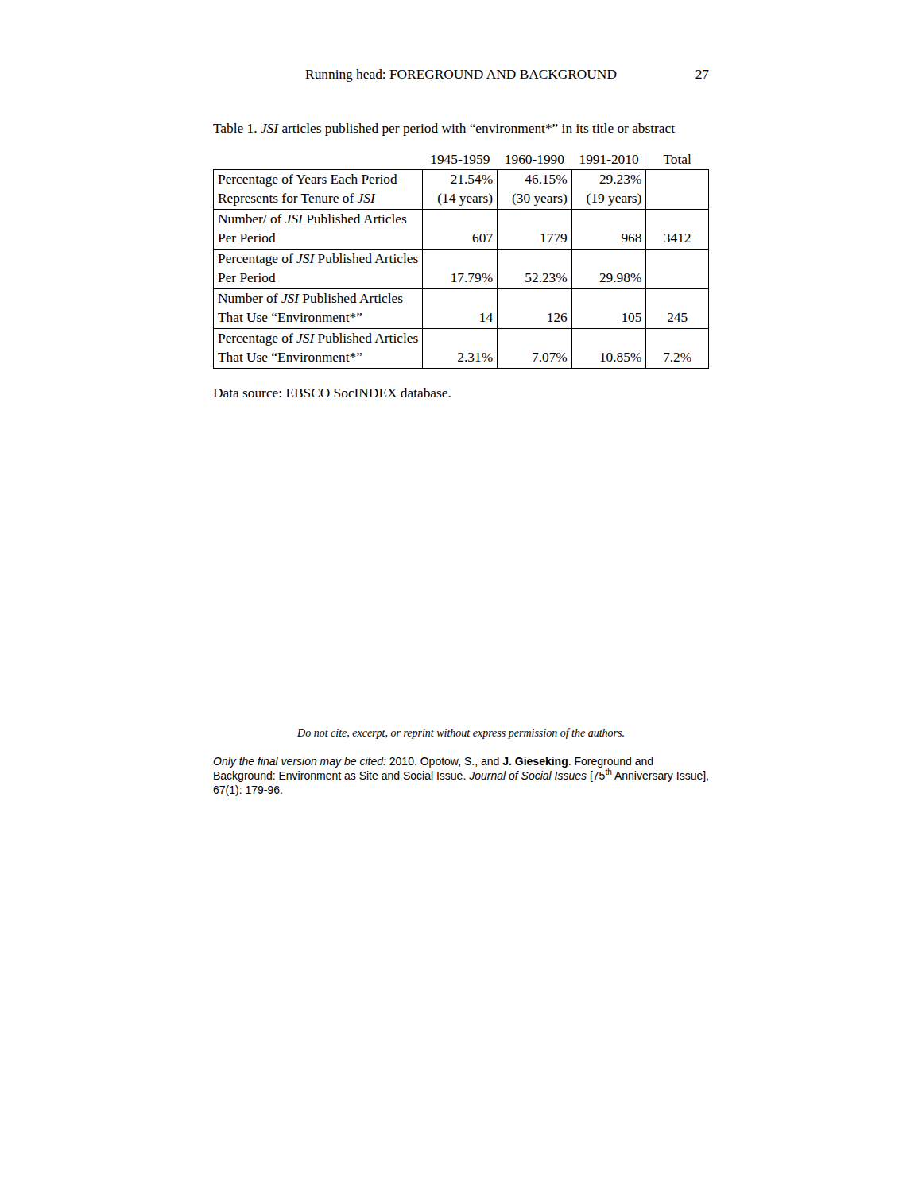Running head: FOREGROUND AND BACKGROUND 27
Table 1. JSI articles published per period with “environment*” in its title or abstract
| | 1945-1959 | 1960-1990 | 1991-2010 | Total |
| Percentage of Years Each Period | 21.54% | 46.15% | 29.23% | |
| Represents for Tenure of JSI | (14 years) | (30 years) | (19 years) | |
| Number/ of JSI Published Articles | | | | |
| Per Period | 607 | 1779 | 968 | 3412 |
| Percentage of JSI Published Articles | | | | |
| Per Period | 17.79% | 52.23% | 29.98% | |
| Number of JSI Published Articles | | | | |
| That Use “Environment*” | 14 | 126 | 105 | 245 |
| Percentage of JSI Published Articles | | | | |
| That Use “Environment*” | 2.31% | 7.07% | 10.85% | 7.2% |
Data source: EBSCO SocINDEX database.
Do not cite, excerpt, or reprint without express permission of the authors.
Only the final version may be cited: 2010. Opotow, S., and J. Gieseking. Foreground and Background: Environment as Site and Social Issue. Journal of Social Issues [75th Anniversary Issue], 67(1): 179-96.